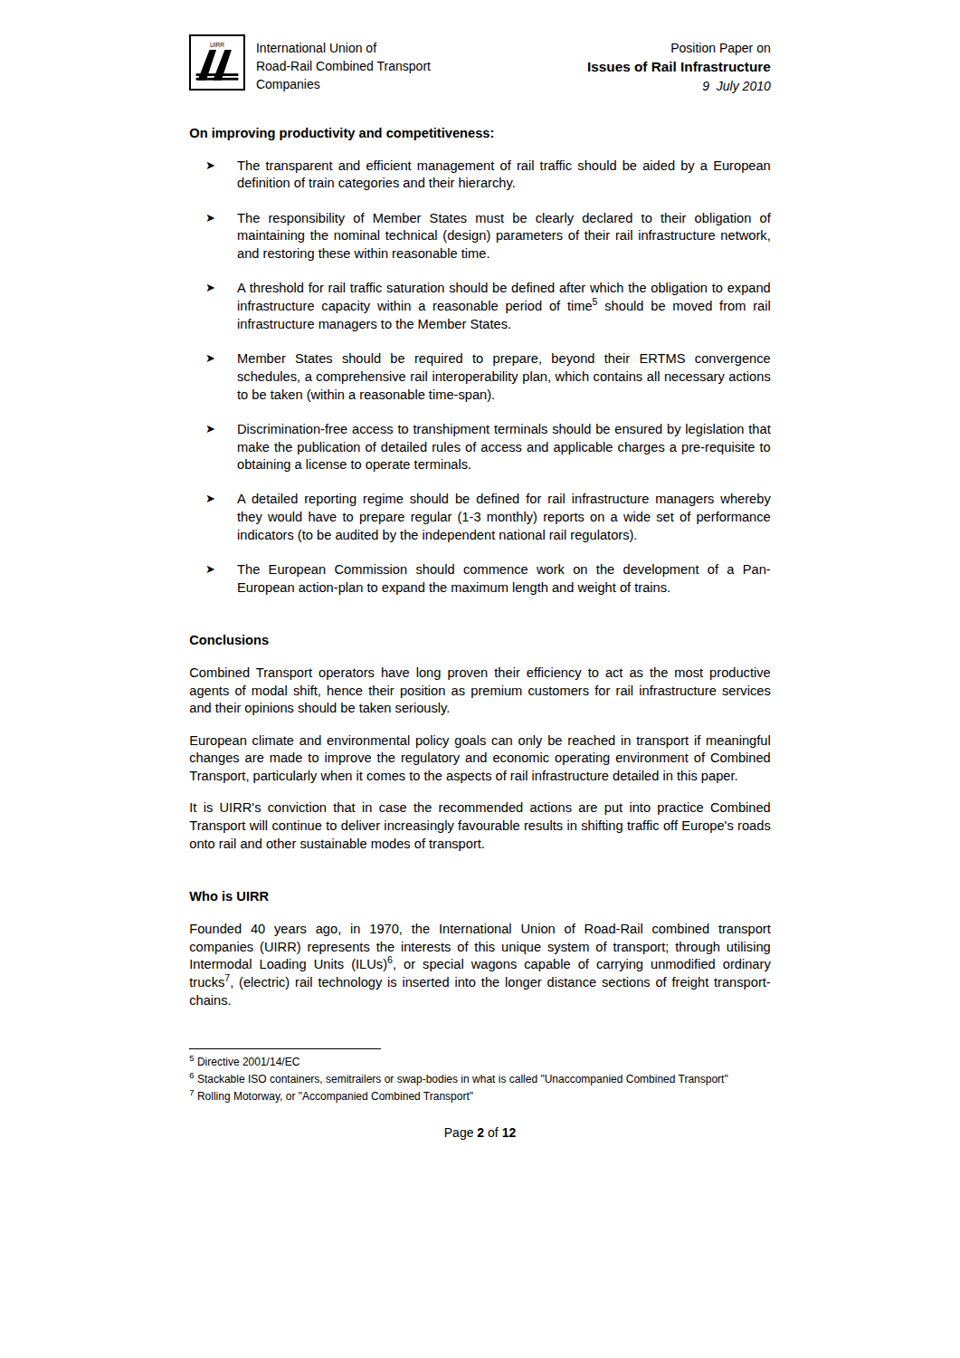UIRR
International Union of
Road-Rail Combined Transport
Companies
Position Paper on
Issues of Rail Infrastructure
9 July 2010
On improving productivity and competitiveness:
The transparent and efficient management of rail traffic should be aided by a European definition of train categories and their hierarchy.
The responsibility of Member States must be clearly declared to their obligation of maintaining the nominal technical (design) parameters of their rail infrastructure network, and restoring these within reasonable time.
A threshold for rail traffic saturation should be defined after which the obligation to expand infrastructure capacity within a reasonable period of time5 should be moved from rail infrastructure managers to the Member States.
Member States should be required to prepare, beyond their ERTMS convergence schedules, a comprehensive rail interoperability plan, which contains all necessary actions to be taken (within a reasonable time-span).
Discrimination-free access to transhipment terminals should be ensured by legislation that make the publication of detailed rules of access and applicable charges a pre-requisite to obtaining a license to operate terminals.
A detailed reporting regime should be defined for rail infrastructure managers whereby they would have to prepare regular (1-3 monthly) reports on a wide set of performance indicators (to be audited by the independent national rail regulators).
The European Commission should commence work on the development of a Pan-European action-plan to expand the maximum length and weight of trains.
Conclusions
Combined Transport operators have long proven their efficiency to act as the most productive agents of modal shift, hence their position as premium customers for rail infrastructure services and their opinions should be taken seriously.
European climate and environmental policy goals can only be reached in transport if meaningful changes are made to improve the regulatory and economic operating environment of Combined Transport, particularly when it comes to the aspects of rail infrastructure detailed in this paper.
It is UIRR's conviction that in case the recommended actions are put into practice Combined Transport will continue to deliver increasingly favourable results in shifting traffic off Europe's roads onto rail and other sustainable modes of transport.
Who is UIRR
Founded 40 years ago, in 1970, the International Union of Road-Rail combined transport companies (UIRR) represents the interests of this unique system of transport; through utilising Intermodal Loading Units (ILUs)6, or special wagons capable of carrying unmodified ordinary trucks7, (electric) rail technology is inserted into the longer distance sections of freight transport-chains.
5 Directive 2001/14/EC
6 Stackable ISO containers, semitrailers or swap-bodies in what is called "Unaccompanied Combined Transport"
7 Rolling Motorway, or "Accompanied Combined Transport"
Page 2 of 12